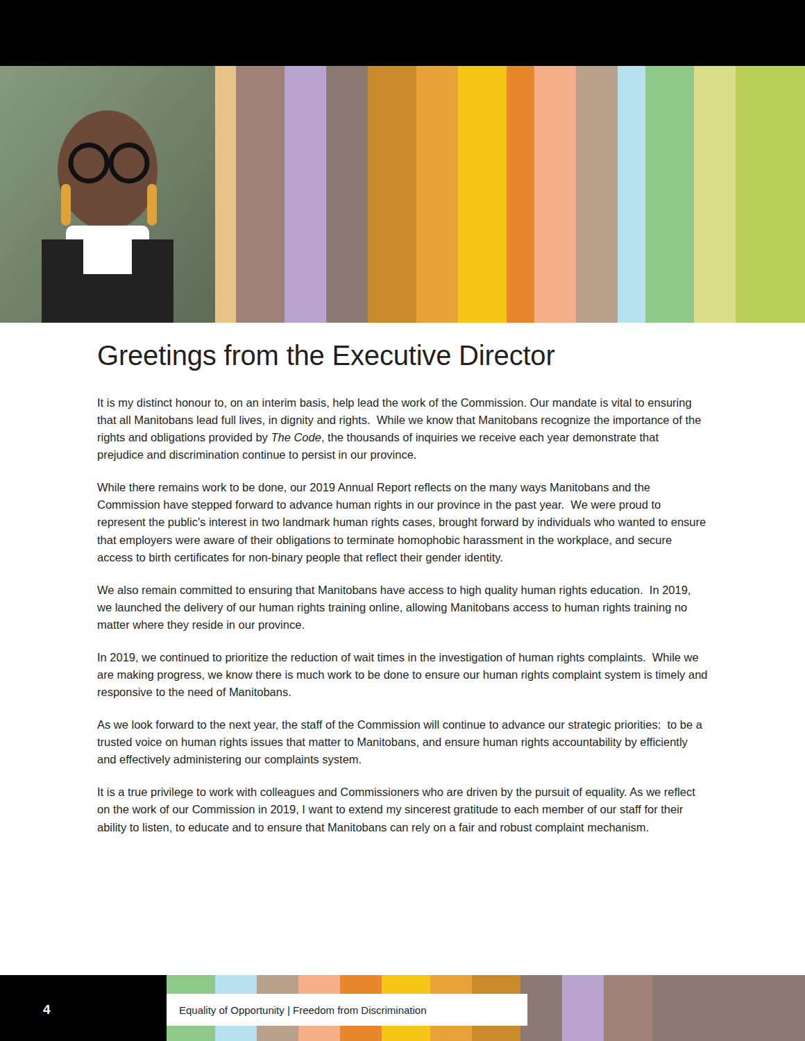Greetings from the Executive Director
It is my distinct honour to, on an interim basis, help lead the work of the Commission. Our mandate is vital to ensuring that all Manitobans lead full lives, in dignity and rights. While we know that Manitobans recognize the importance of the rights and obligations provided by The Code, the thousands of inquiries we receive each year demonstrate that prejudice and discrimination continue to persist in our province.
While there remains work to be done, our 2019 Annual Report reflects on the many ways Manitobans and the Commission have stepped forward to advance human rights in our province in the past year. We were proud to represent the public's interest in two landmark human rights cases, brought forward by individuals who wanted to ensure that employers were aware of their obligations to terminate homophobic harassment in the workplace, and secure access to birth certificates for non-binary people that reflect their gender identity.
We also remain committed to ensuring that Manitobans have access to high quality human rights education. In 2019, we launched the delivery of our human rights training online, allowing Manitobans access to human rights training no matter where they reside in our province.
In 2019, we continued to prioritize the reduction of wait times in the investigation of human rights complaints. While we are making progress, we know there is much work to be done to ensure our human rights complaint system is timely and responsive to the need of Manitobans.
As we look forward to the next year, the staff of the Commission will continue to advance our strategic priorities: to be a trusted voice on human rights issues that matter to Manitobans, and ensure human rights accountability by efficiently and effectively administering our complaints system.
It is a true privilege to work with colleagues and Commissioners who are driven by the pursuit of equality. As we reflect on the work of our Commission in 2019, I want to extend my sincerest gratitude to each member of our staff for their ability to listen, to educate and to ensure that Manitobans can rely on a fair and robust complaint mechanism.
4
Equality of Opportunity | Freedom from Discrimination